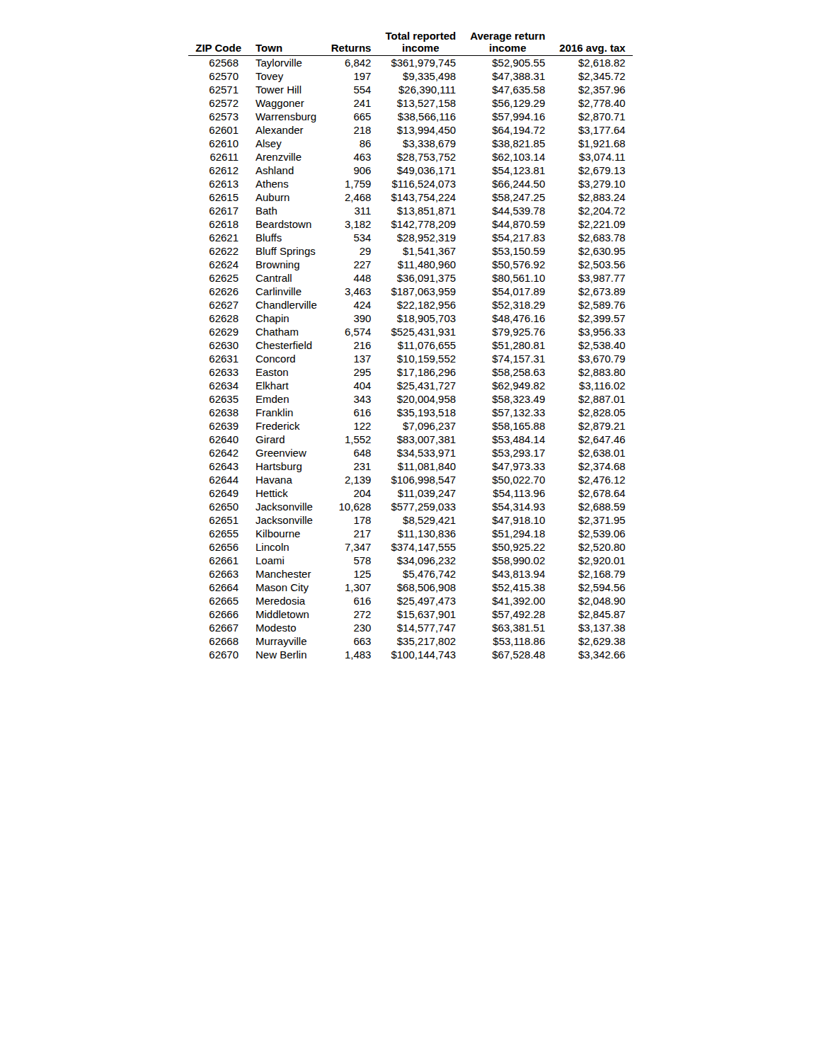| | | | Total reported | Average return | |
| --- | --- | --- | --- | --- | --- |
| ZIP Code | Town | Returns | income | income | 2016 avg. tax |
| 62568 | Taylorville | 6,842 | $361,979,745 | $52,905.55 | $2,618.82 |
| 62570 | Tovey | 197 | $9,335,498 | $47,388.31 | $2,345.72 |
| 62571 | Tower Hill | 554 | $26,390,111 | $47,635.58 | $2,357.96 |
| 62572 | Waggoner | 241 | $13,527,158 | $56,129.29 | $2,778.40 |
| 62573 | Warrensburg | 665 | $38,566,116 | $57,994.16 | $2,870.71 |
| 62601 | Alexander | 218 | $13,994,450 | $64,194.72 | $3,177.64 |
| 62610 | Alsey | 86 | $3,338,679 | $38,821.85 | $1,921.68 |
| 62611 | Arenzville | 463 | $28,753,752 | $62,103.14 | $3,074.11 |
| 62612 | Ashland | 906 | $49,036,171 | $54,123.81 | $2,679.13 |
| 62613 | Athens | 1,759 | $116,524,073 | $66,244.50 | $3,279.10 |
| 62615 | Auburn | 2,468 | $143,754,224 | $58,247.25 | $2,883.24 |
| 62617 | Bath | 311 | $13,851,871 | $44,539.78 | $2,204.72 |
| 62618 | Beardstown | 3,182 | $142,778,209 | $44,870.59 | $2,221.09 |
| 62621 | Bluffs | 534 | $28,952,319 | $54,217.83 | $2,683.78 |
| 62622 | Bluff Springs | 29 | $1,541,367 | $53,150.59 | $2,630.95 |
| 62624 | Browning | 227 | $11,480,960 | $50,576.92 | $2,503.56 |
| 62625 | Cantrall | 448 | $36,091,375 | $80,561.10 | $3,987.77 |
| 62626 | Carlinville | 3,463 | $187,063,959 | $54,017.89 | $2,673.89 |
| 62627 | Chandlerville | 424 | $22,182,956 | $52,318.29 | $2,589.76 |
| 62628 | Chapin | 390 | $18,905,703 | $48,476.16 | $2,399.57 |
| 62629 | Chatham | 6,574 | $525,431,931 | $79,925.76 | $3,956.33 |
| 62630 | Chesterfield | 216 | $11,076,655 | $51,280.81 | $2,538.40 |
| 62631 | Concord | 137 | $10,159,552 | $74,157.31 | $3,670.79 |
| 62633 | Easton | 295 | $17,186,296 | $58,258.63 | $2,883.80 |
| 62634 | Elkhart | 404 | $25,431,727 | $62,949.82 | $3,116.02 |
| 62635 | Emden | 343 | $20,004,958 | $58,323.49 | $2,887.01 |
| 62638 | Franklin | 616 | $35,193,518 | $57,132.33 | $2,828.05 |
| 62639 | Frederick | 122 | $7,096,237 | $58,165.88 | $2,879.21 |
| 62640 | Girard | 1,552 | $83,007,381 | $53,484.14 | $2,647.46 |
| 62642 | Greenview | 648 | $34,533,971 | $53,293.17 | $2,638.01 |
| 62643 | Hartsburg | 231 | $11,081,840 | $47,973.33 | $2,374.68 |
| 62644 | Havana | 2,139 | $106,998,547 | $50,022.70 | $2,476.12 |
| 62649 | Hettick | 204 | $11,039,247 | $54,113.96 | $2,678.64 |
| 62650 | Jacksonville | 10,628 | $577,259,033 | $54,314.93 | $2,688.59 |
| 62651 | Jacksonville | 178 | $8,529,421 | $47,918.10 | $2,371.95 |
| 62655 | Kilbourne | 217 | $11,130,836 | $51,294.18 | $2,539.06 |
| 62656 | Lincoln | 7,347 | $374,147,555 | $50,925.22 | $2,520.80 |
| 62661 | Loami | 578 | $34,096,232 | $58,990.02 | $2,920.01 |
| 62663 | Manchester | 125 | $5,476,742 | $43,813.94 | $2,168.79 |
| 62664 | Mason City | 1,307 | $68,506,908 | $52,415.38 | $2,594.56 |
| 62665 | Meredosia | 616 | $25,497,473 | $41,392.00 | $2,048.90 |
| 62666 | Middletown | 272 | $15,637,901 | $57,492.28 | $2,845.87 |
| 62667 | Modesto | 230 | $14,577,747 | $63,381.51 | $3,137.38 |
| 62668 | Murrayville | 663 | $35,217,802 | $53,118.86 | $2,629.38 |
| 62670 | New Berlin | 1,483 | $100,144,743 | $67,528.48 | $3,342.66 |